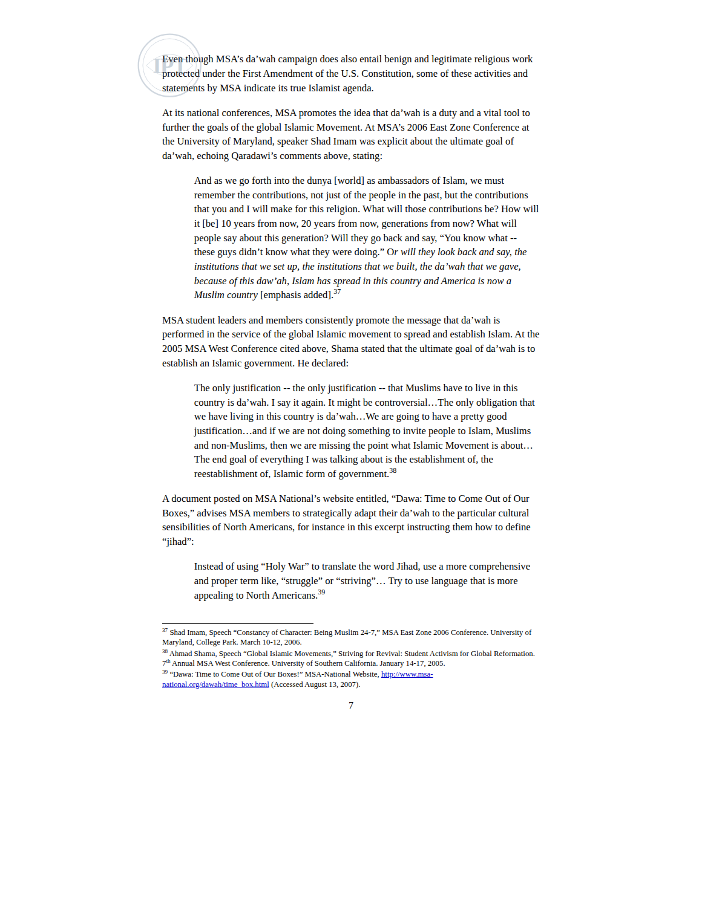IPT
Even though MSA’s da’wah campaign does also entail benign and legitimate religious work protected under the First Amendment of the U.S. Constitution, some of these activities and statements by MSA indicate its true Islamist agenda.
At its national conferences, MSA promotes the idea that da’wah is a duty and a vital tool to further the goals of the global Islamic Movement. At MSA’s 2006 East Zone Conference at the University of Maryland, speaker Shad Imam was explicit about the ultimate goal of da’wah, echoing Qaradawi’s comments above, stating:
And as we go forth into the dunya [world] as ambassadors of Islam, we must remember the contributions, not just of the people in the past, but the contributions that you and I will make for this religion. What will those contributions be? How will it [be] 10 years from now, 20 years from now, generations from now? What will people say about this generation? Will they go back and say, “You know what -- these guys didn’t know what they were doing.” Or will they look back and say, the institutions that we set up, the institutions that we built, the da’wah that we gave, because of this daw’ah, Islam has spread in this country and America is now a Muslim country [emphasis added].37
MSA student leaders and members consistently promote the message that da’wah is performed in the service of the global Islamic movement to spread and establish Islam. At the 2005 MSA West Conference cited above, Shama stated that the ultimate goal of da’wah is to establish an Islamic government. He declared:
The only justification -- the only justification -- that Muslims have to live in this country is da’wah. I say it again. It might be controversial…The only obligation that we have living in this country is da’wah…We are going to have a pretty good justification…and if we are not doing something to invite people to Islam, Muslims and non-Muslims, then we are missing the point what Islamic Movement is about…The end goal of everything I was talking about is the establishment of, the reestablishment of, Islamic form of government.38
A document posted on MSA National’s website entitled, “Dawa: Time to Come Out of Our Boxes,” advises MSA members to strategically adapt their da’wah to the particular cultural sensibilities of North Americans, for instance in this excerpt instructing them how to define “jihad”:
Instead of using “Holy War” to translate the word Jihad, use a more comprehensive and proper term like, “struggle” or “striving”… Try to use language that is more appealing to North Americans.39
37 Shad Imam, Speech “Constancy of Character: Being Muslim 24-7,” MSA East Zone 2006 Conference. University of Maryland, College Park. March 10-12, 2006.
38 Ahmad Shama, Speech “Global Islamic Movements,” Striving for Revival: Student Activism for Global Reformation. 7th Annual MSA West Conference. University of Southern California. January 14-17, 2005.
39 “Dawa: Time to Come Out of Our Boxes!” MSA-National Website, http://www.msa-national.org/dawah/time_box.html (Accessed August 13, 2007).
7